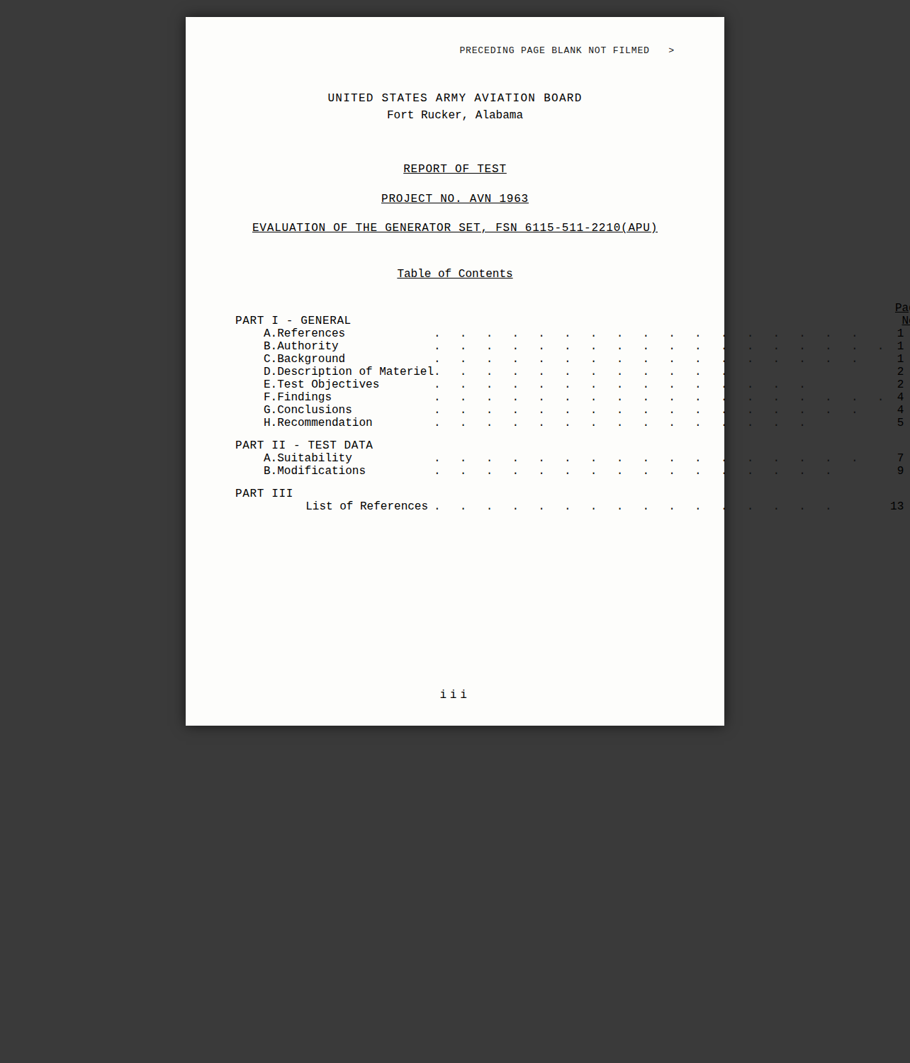PRECEDING PAGE BLANK NOT FILMED >
UNITED STATES ARMY AVIATION BOARD
Fort Rucker, Alabama
REPORT OF TEST
PROJECT NO. AVN 1963
EVALUATION OF THE GENERATOR SET, FSN 6115-511-2210(APU)
Table of Contents
| PART I - GENERAL | Page No. |
| A. | References | . . . . . . . . . . . . . . . . . | 1 |
| B. | Authority | . . . . . . . . . . . . . . . . . . | 1 |
| C. | Background | . . . . . . . . . . . . . . . . . | 1 |
| D. | Description of Materiel | . . . . . . . . . . . . | 2 |
| E. | Test Objectives | . . . . . . . . . . . . . . . | 2 |
| F. | Findings | . . . . . . . . . . . . . . . . . . | 4 |
| G. | Conclusions | . . . . . . . . . . . . . . . . . | 4 |
| H. | Recommendation | . . . . . . . . . . . . . . . | 5 |
| PART II - TEST DATA |
| A. | Suitability | . . . . . . . . . . . . . . . . . | 7 |
| B. | Modifications | . . . . . . . . . . . . . . . . | 9 |
| PART III |
| | List of References | . . . . . . . . . . . . . . . . | 13 |
iii